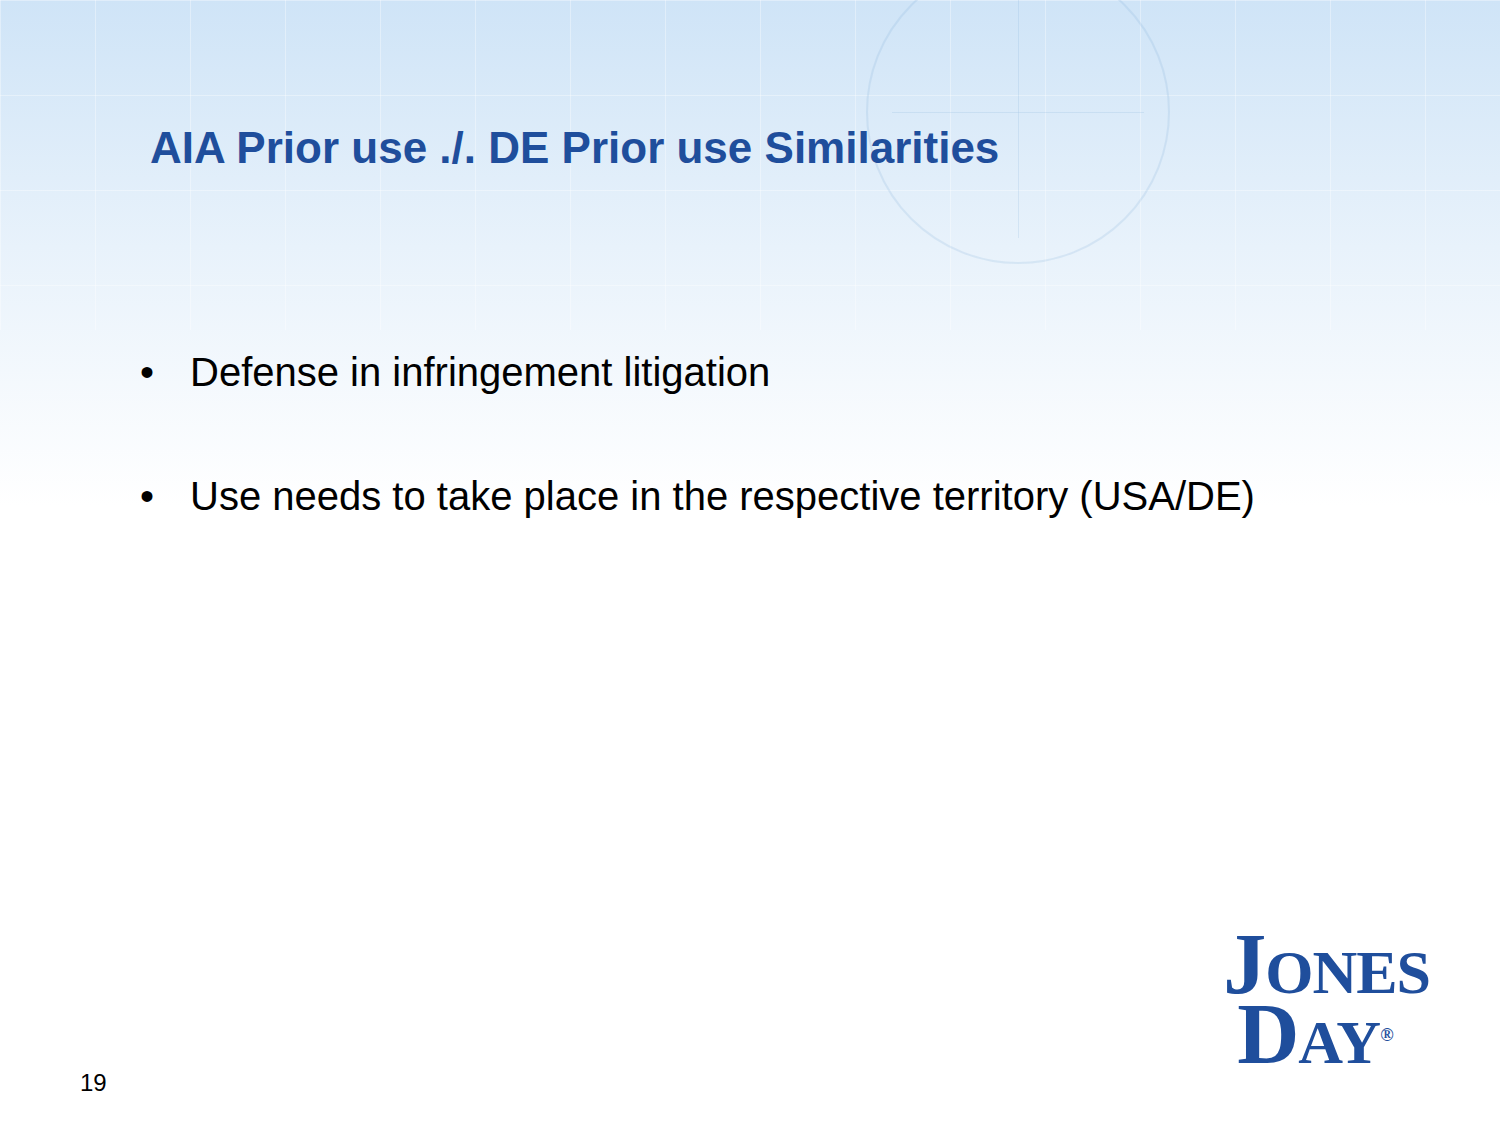AIA Prior use ./. DE Prior use Similarities
Defense in infringement litigation
Use needs to take place in the respective territory (USA/DE)
19
JONES DAY®